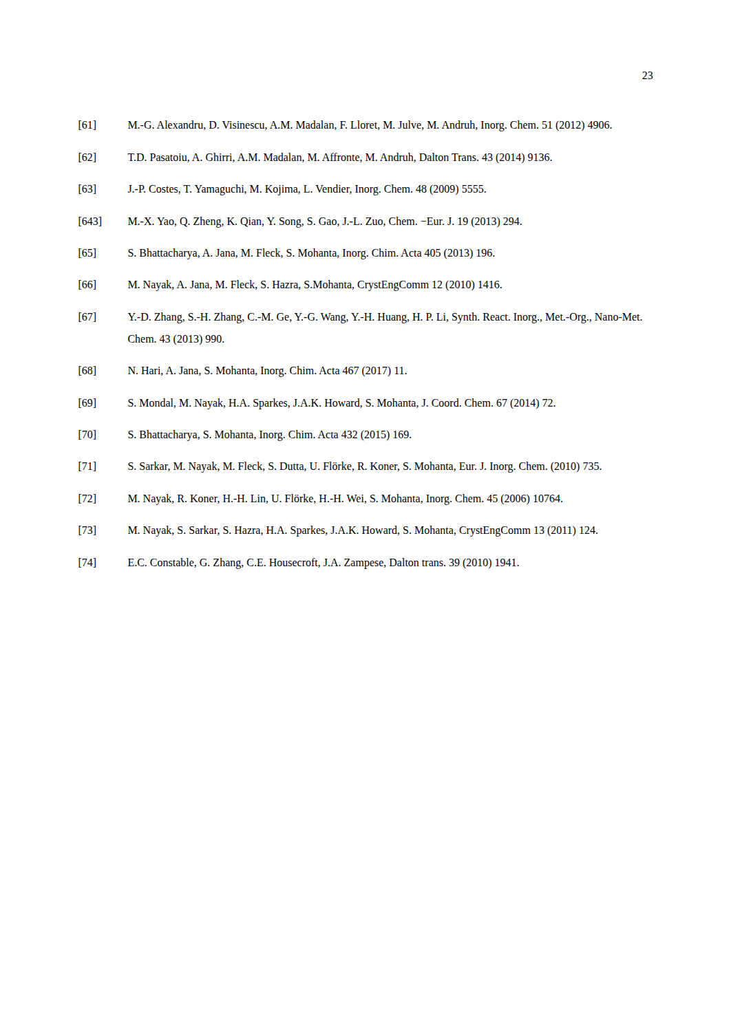23
[61] M.-G. Alexandru, D. Visinescu, A.M. Madalan, F. Lloret, M. Julve, M. Andruh, Inorg. Chem. 51 (2012) 4906.
[62] T.D. Pasatoiu, A. Ghirri, A.M. Madalan, M. Affronte, M. Andruh, Dalton Trans. 43 (2014) 9136.
[63] J.-P. Costes, T. Yamaguchi, M. Kojima, L. Vendier, Inorg. Chem. 48 (2009) 5555.
[643] M.-X. Yao, Q. Zheng, K. Qian, Y. Song, S. Gao, J.-L. Zuo, Chem. −Eur. J. 19 (2013) 294.
[65] S. Bhattacharya, A. Jana, M. Fleck, S. Mohanta, Inorg. Chim. Acta 405 (2013) 196.
[66] M. Nayak, A. Jana, M. Fleck, S. Hazra, S.Mohanta, CrystEngComm 12 (2010) 1416.
[67] Y.-D. Zhang, S.-H. Zhang, C.-M. Ge, Y.-G. Wang, Y.-H. Huang, H. P. Li, Synth. React. Inorg., Met.-Org., Nano-Met. Chem. 43 (2013) 990.
[68] N. Hari, A. Jana, S. Mohanta, Inorg. Chim. Acta 467 (2017) 11.
[69] S. Mondal, M. Nayak, H.A. Sparkes, J.A.K. Howard, S. Mohanta, J. Coord. Chem. 67 (2014) 72.
[70] S. Bhattacharya, S. Mohanta, Inorg. Chim. Acta 432 (2015) 169.
[71] S. Sarkar, M. Nayak, M. Fleck, S. Dutta, U. Flörke, R. Koner, S. Mohanta, Eur. J. Inorg. Chem. (2010) 735.
[72] M. Nayak, R. Koner, H.-H. Lin, U. Flörke, H.-H. Wei, S. Mohanta, Inorg. Chem. 45 (2006) 10764.
[73] M. Nayak, S. Sarkar, S. Hazra, H.A. Sparkes, J.A.K. Howard, S. Mohanta, CrystEngComm 13 (2011) 124.
[74] E.C. Constable, G. Zhang, C.E. Housecroft, J.A. Zampese, Dalton trans. 39 (2010) 1941.